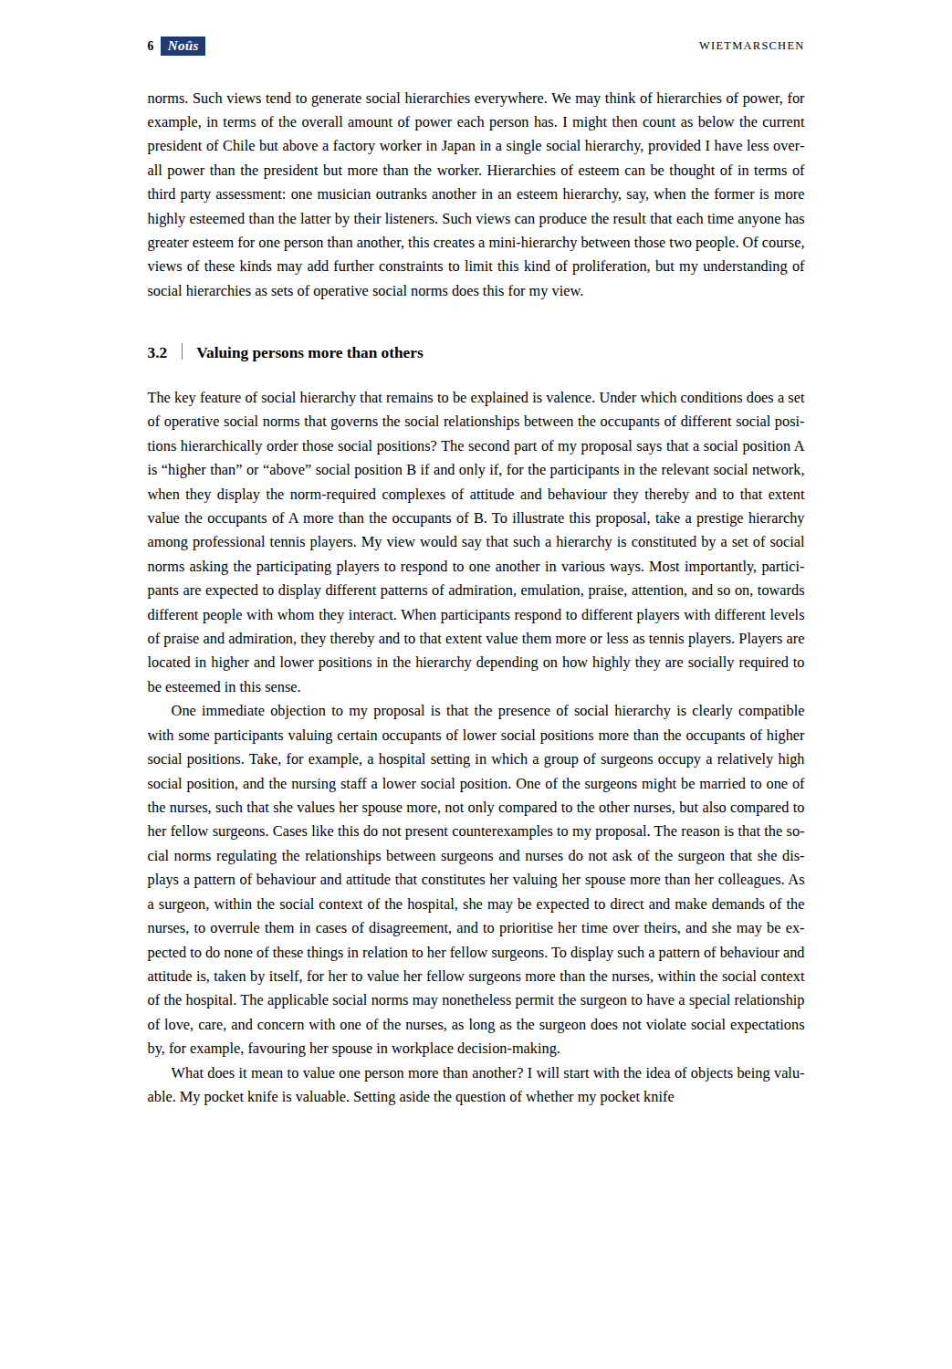6 Noûs
Wietmarschen
norms. Such views tend to generate social hierarchies everywhere. We may think of hierarchies of power, for example, in terms of the overall amount of power each person has. I might then count as below the current president of Chile but above a factory worker in Japan in a single social hierarchy, provided I have less overall power than the president but more than the worker. Hierarchies of esteem can be thought of in terms of third party assessment: one musician outranks another in an esteem hierarchy, say, when the former is more highly esteemed than the latter by their listeners. Such views can produce the result that each time anyone has greater esteem for one person than another, this creates a mini-hierarchy between those two people. Of course, views of these kinds may add further constraints to limit this kind of proliferation, but my understanding of social hierarchies as sets of operative social norms does this for my view.
3.2 Valuing persons more than others
The key feature of social hierarchy that remains to be explained is valence. Under which conditions does a set of operative social norms that governs the social relationships between the occupants of different social positions hierarchically order those social positions? The second part of my proposal says that a social position A is “higher than” or “above” social position B if and only if, for the participants in the relevant social network, when they display the norm-required complexes of attitude and behaviour they thereby and to that extent value the occupants of A more than the occupants of B. To illustrate this proposal, take a prestige hierarchy among professional tennis players. My view would say that such a hierarchy is constituted by a set of social norms asking the participating players to respond to one another in various ways. Most importantly, participants are expected to display different patterns of admiration, emulation, praise, attention, and so on, towards different people with whom they interact. When participants respond to different players with different levels of praise and admiration, they thereby and to that extent value them more or less as tennis players. Players are located in higher and lower positions in the hierarchy depending on how highly they are socially required to be esteemed in this sense.
One immediate objection to my proposal is that the presence of social hierarchy is clearly compatible with some participants valuing certain occupants of lower social positions more than the occupants of higher social positions. Take, for example, a hospital setting in which a group of surgeons occupy a relatively high social position, and the nursing staff a lower social position. One of the surgeons might be married to one of the nurses, such that she values her spouse more, not only compared to the other nurses, but also compared to her fellow surgeons. Cases like this do not present counterexamples to my proposal. The reason is that the social norms regulating the relationships between surgeons and nurses do not ask of the surgeon that she displays a pattern of behaviour and attitude that constitutes her valuing her spouse more than her colleagues. As a surgeon, within the social context of the hospital, she may be expected to direct and make demands of the nurses, to overrule them in cases of disagreement, and to prioritise her time over theirs, and she may be expected to do none of these things in relation to her fellow surgeons. To display such a pattern of behaviour and attitude is, taken by itself, for her to value her fellow surgeons more than the nurses, within the social context of the hospital. The applicable social norms may nonetheless permit the surgeon to have a special relationship of love, care, and concern with one of the nurses, as long as the surgeon does not violate social expectations by, for example, favouring her spouse in workplace decision-making.
What does it mean to value one person more than another? I will start with the idea of objects being valuable. My pocket knife is valuable. Setting aside the question of whether my pocket knife